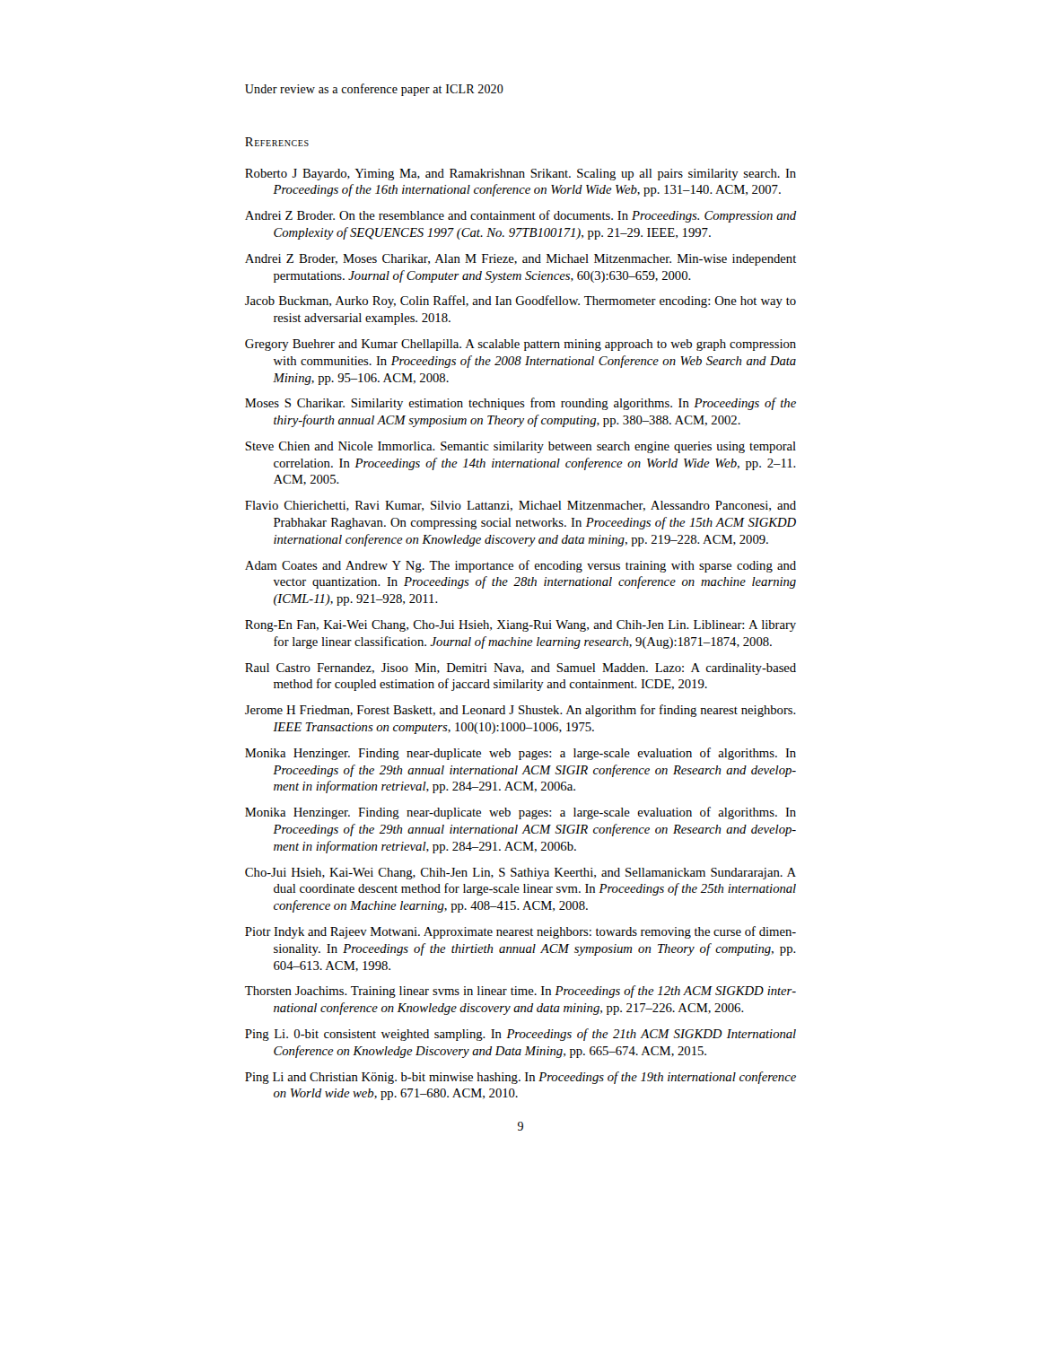Under review as a conference paper at ICLR 2020
References
Roberto J Bayardo, Yiming Ma, and Ramakrishnan Srikant. Scaling up all pairs similarity search. In Proceedings of the 16th international conference on World Wide Web, pp. 131–140. ACM, 2007.
Andrei Z Broder. On the resemblance and containment of documents. In Proceedings. Compression and Complexity of SEQUENCES 1997 (Cat. No. 97TB100171), pp. 21–29. IEEE, 1997.
Andrei Z Broder, Moses Charikar, Alan M Frieze, and Michael Mitzenmacher. Min-wise independent permutations. Journal of Computer and System Sciences, 60(3):630–659, 2000.
Jacob Buckman, Aurko Roy, Colin Raffel, and Ian Goodfellow. Thermometer encoding: One hot way to resist adversarial examples. 2018.
Gregory Buehrer and Kumar Chellapilla. A scalable pattern mining approach to web graph compression with communities. In Proceedings of the 2008 International Conference on Web Search and Data Mining, pp. 95–106. ACM, 2008.
Moses S Charikar. Similarity estimation techniques from rounding algorithms. In Proceedings of the thiry-fourth annual ACM symposium on Theory of computing, pp. 380–388. ACM, 2002.
Steve Chien and Nicole Immorlica. Semantic similarity between search engine queries using temporal correlation. In Proceedings of the 14th international conference on World Wide Web, pp. 2–11. ACM, 2005.
Flavio Chierichetti, Ravi Kumar, Silvio Lattanzi, Michael Mitzenmacher, Alessandro Panconesi, and Prabhakar Raghavan. On compressing social networks. In Proceedings of the 15th ACM SIGKDD international conference on Knowledge discovery and data mining, pp. 219–228. ACM, 2009.
Adam Coates and Andrew Y Ng. The importance of encoding versus training with sparse coding and vector quantization. In Proceedings of the 28th international conference on machine learning (ICML-11), pp. 921–928, 2011.
Rong-En Fan, Kai-Wei Chang, Cho-Jui Hsieh, Xiang-Rui Wang, and Chih-Jen Lin. Liblinear: A library for large linear classification. Journal of machine learning research, 9(Aug):1871–1874, 2008.
Raul Castro Fernandez, Jisoo Min, Demitri Nava, and Samuel Madden. Lazo: A cardinality-based method for coupled estimation of jaccard similarity and containment. ICDE, 2019.
Jerome H Friedman, Forest Baskett, and Leonard J Shustek. An algorithm for finding nearest neighbors. IEEE Transactions on computers, 100(10):1000–1006, 1975.
Monika Henzinger. Finding near-duplicate web pages: a large-scale evaluation of algorithms. In Proceedings of the 29th annual international ACM SIGIR conference on Research and development in information retrieval, pp. 284–291. ACM, 2006a.
Monika Henzinger. Finding near-duplicate web pages: a large-scale evaluation of algorithms. In Proceedings of the 29th annual international ACM SIGIR conference on Research and development in information retrieval, pp. 284–291. ACM, 2006b.
Cho-Jui Hsieh, Kai-Wei Chang, Chih-Jen Lin, S Sathiya Keerthi, and Sellamanickam Sundararajan. A dual coordinate descent method for large-scale linear svm. In Proceedings of the 25th international conference on Machine learning, pp. 408–415. ACM, 2008.
Piotr Indyk and Rajeev Motwani. Approximate nearest neighbors: towards removing the curse of dimensionality. In Proceedings of the thirtieth annual ACM symposium on Theory of computing, pp. 604–613. ACM, 1998.
Thorsten Joachims. Training linear svms in linear time. In Proceedings of the 12th ACM SIGKDD international conference on Knowledge discovery and data mining, pp. 217–226. ACM, 2006.
Ping Li. 0-bit consistent weighted sampling. In Proceedings of the 21th ACM SIGKDD International Conference on Knowledge Discovery and Data Mining, pp. 665–674. ACM, 2015.
Ping Li and Christian König. b-bit minwise hashing. In Proceedings of the 19th international conference on World wide web, pp. 671–680. ACM, 2010.
9